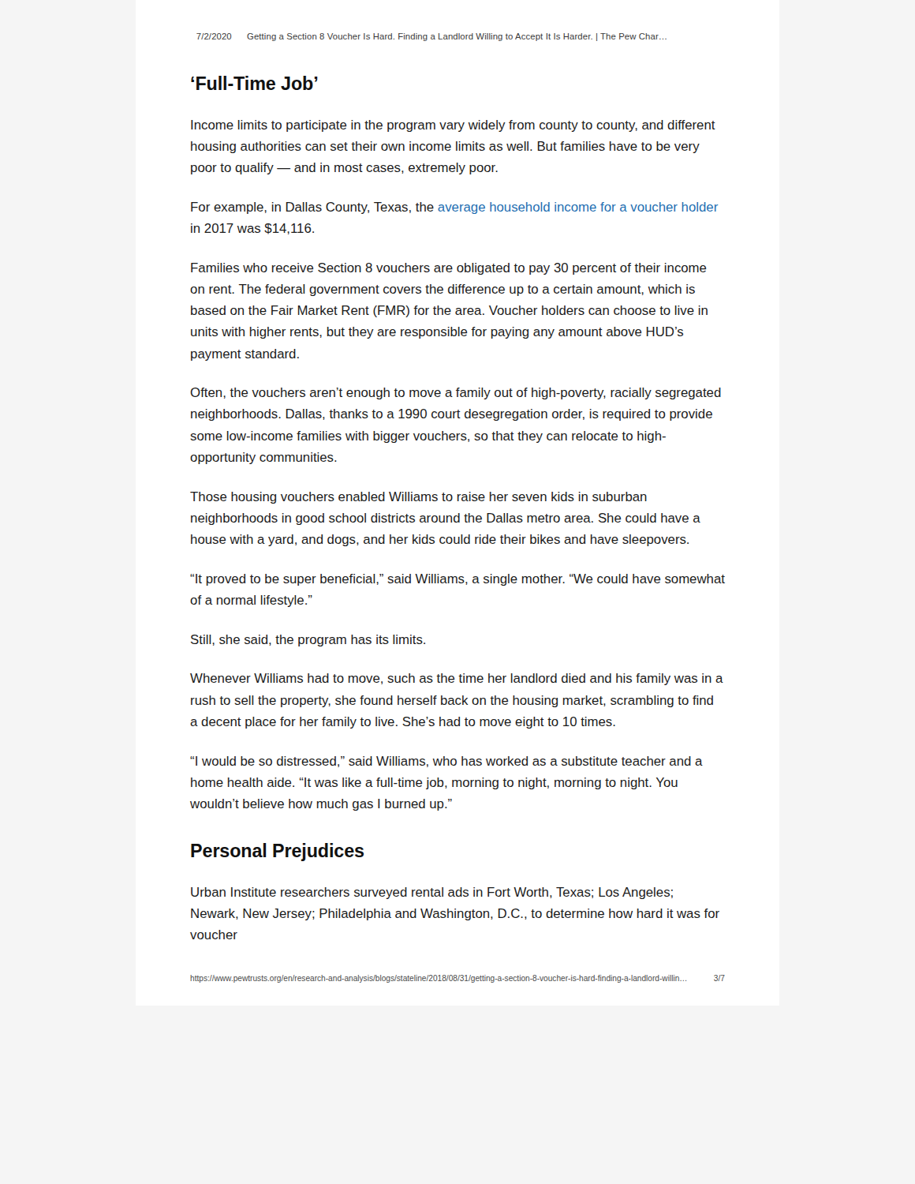7/2/2020 Getting a Section 8 Voucher Is Hard. Finding a Landlord Willing to Accept It Is Harder. | The Pew Charitable Trusts
‘Full-Time Job’
Income limits to participate in the program vary widely from county to county, and different housing authorities can set their own income limits as well. But families have to be very poor to qualify — and in most cases, extremely poor.
For example, in Dallas County, Texas, the average household income for a voucher holder in 2017 was $14,116.
Families who receive Section 8 vouchers are obligated to pay 30 percent of their income on rent. The federal government covers the difference up to a certain amount, which is based on the Fair Market Rent (FMR) for the area. Voucher holders can choose to live in units with higher rents, but they are responsible for paying any amount above HUD’s payment standard.
Often, the vouchers aren’t enough to move a family out of high-poverty, racially segregated neighborhoods. Dallas, thanks to a 1990 court desegregation order, is required to provide some low-income families with bigger vouchers, so that they can relocate to high-opportunity communities.
Those housing vouchers enabled Williams to raise her seven kids in suburban neighborhoods in good school districts around the Dallas metro area. She could have a house with a yard, and dogs, and her kids could ride their bikes and have sleepovers.
“It proved to be super beneficial,” said Williams, a single mother. “We could have somewhat of a normal lifestyle.”
Still, she said, the program has its limits.
Whenever Williams had to move, such as the time her landlord died and his family was in a rush to sell the property, she found herself back on the housing market, scrambling to find a decent place for her family to live. She’s had to move eight to 10 times.
“I would be so distressed,” said Williams, who has worked as a substitute teacher and a home health aide. “It was like a full-time job, morning to night, morning to night. You wouldn’t believe how much gas I burned up.”
Personal Prejudices
Urban Institute researchers surveyed rental ads in Fort Worth, Texas; Los Angeles; Newark, New Jersey; Philadelphia and Washington, D.C., to determine how hard it was for voucher
https://www.pewtrusts.org/en/research-and-analysis/blogs/stateline/2018/08/31/getting-a-section-8-voucher-is-hard-finding-a-landlord-willing-to-accept… 3/7